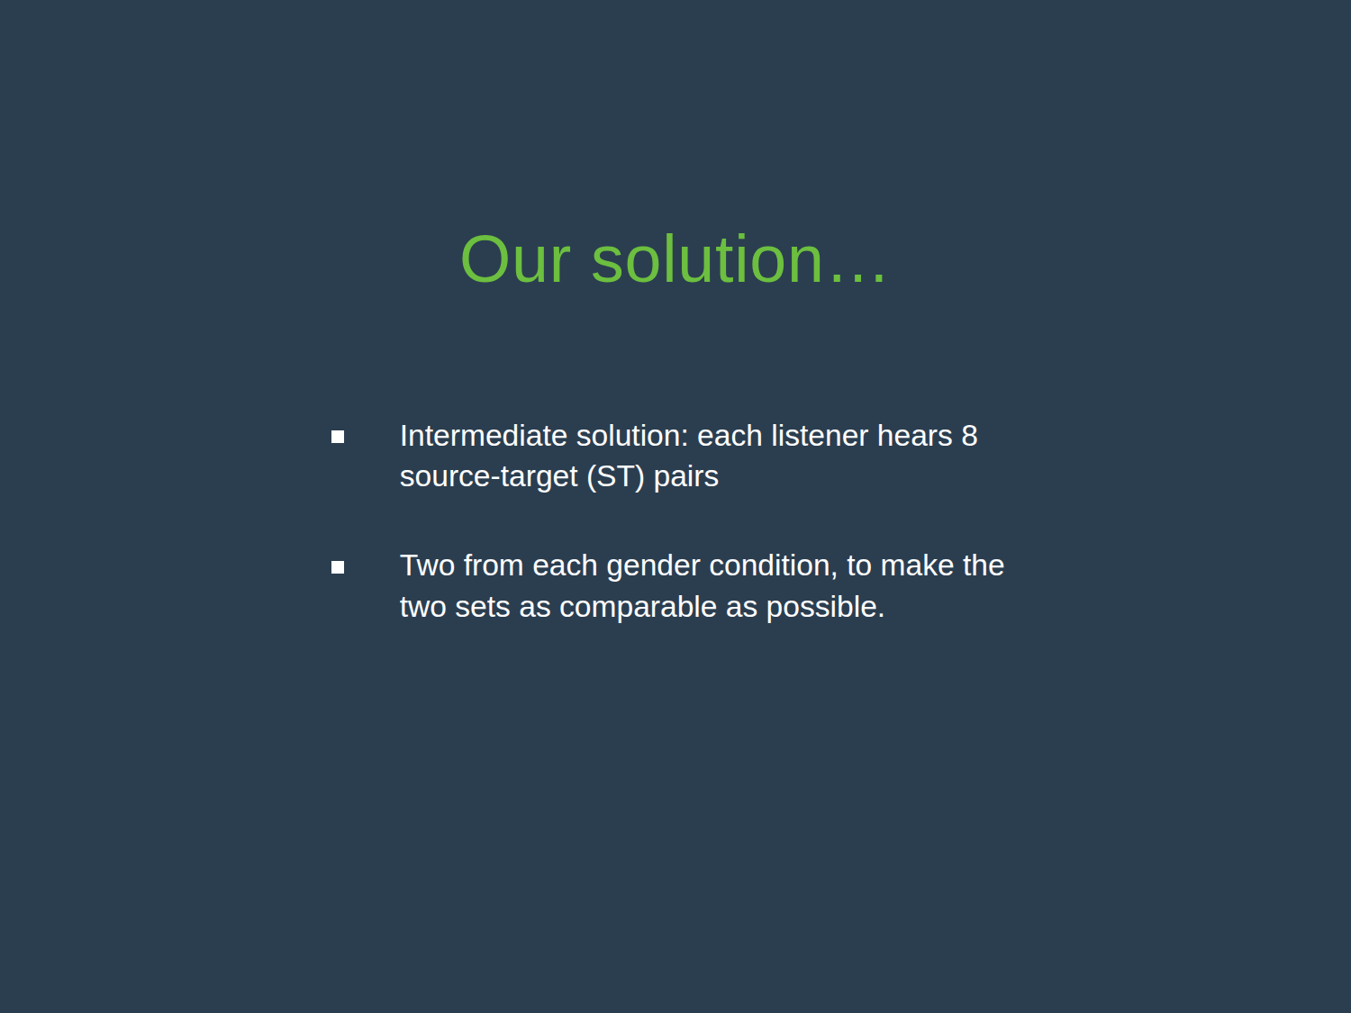Our solution…
Intermediate solution: each listener hears 8 source-target (ST) pairs
Two from each gender condition, to make the two sets as comparable as possible.